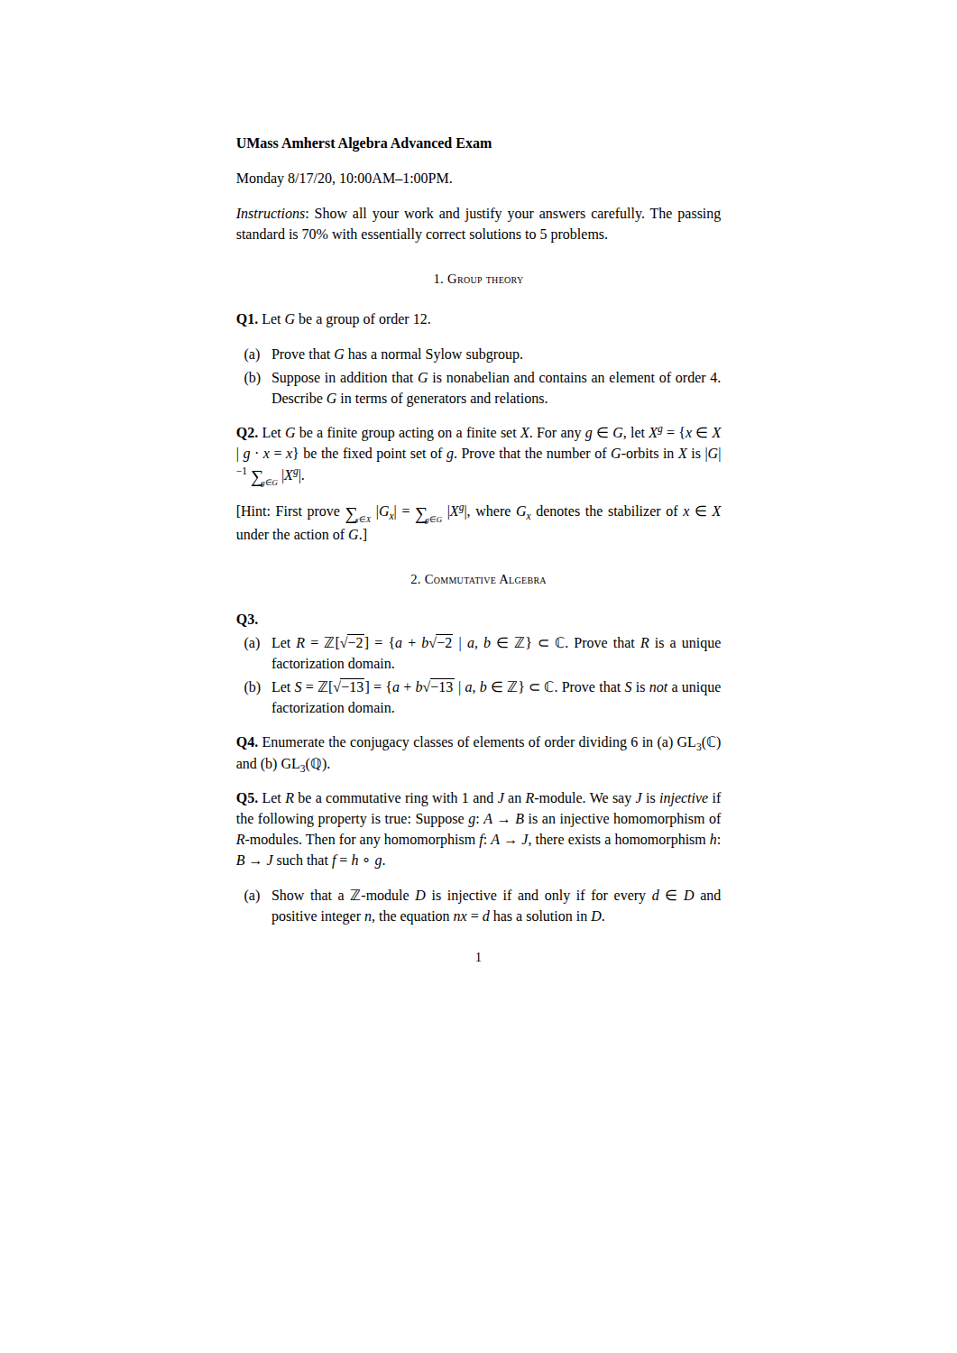UMass Amherst Algebra Advanced Exam
Monday 8/17/20, 10:00AM–1:00PM.
Instructions: Show all your work and justify your answers carefully. The passing standard is 70% with essentially correct solutions to 5 problems.
1. Group theory
Q1. Let G be a group of order 12.
Prove that G has a normal Sylow subgroup.
Suppose in addition that G is nonabelian and contains an element of order 4. Describe G in terms of generators and relations.
Q2. Let G be a finite group acting on a finite set X. For any g ∈ G, let Xg = {x ∈ X | g · x = x} be the fixed point set of g. Prove that the number of G-orbits in X is |G|−1 ∑g∈G |Xg|.
[Hint: First prove ∑x∈X |Gx| = ∑g∈G |Xg|, where Gx denotes the stabilizer of x ∈ X under the action of G.]
2. Commutative Algebra
Q3.
Let R = ℤ[√−2] = {a + b√−2 | a, b ∈ ℤ} ⊂ ℂ. Prove that R is a unique factorization domain.
Let S = ℤ[√−13] = {a + b√−13 | a, b ∈ ℤ} ⊂ ℂ. Prove that S is not a unique factorization domain.
Q4. Enumerate the conjugacy classes of elements of order dividing 6 in (a) GL3(ℂ) and (b) GL3(ℚ).
Q5. Let R be a commutative ring with 1 and J an R-module. We say J is injective if the following property is true: Suppose g: A → B is an injective homomorphism of R-modules. Then for any homomorphism f: A → J, there exists a homomorphism h: B → J such that f = h ∘ g.
Show that a ℤ-module D is injective if and only if for every d ∈ D and positive integer n, the equation nx = d has a solution in D.
1